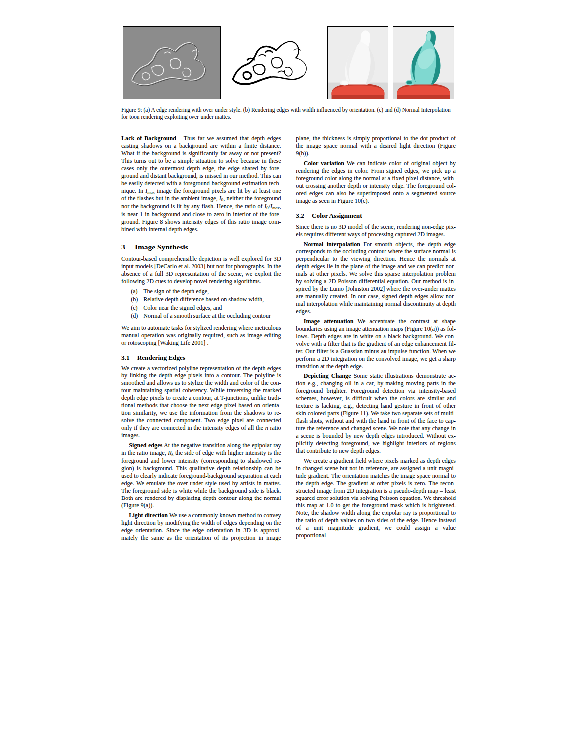Figure 9: (a) A edge rendering with over-under style. (b) Rendering edges with width influenced by orientation. (c) and (d) Normal Interpolation for toon rendering exploiting over-under mattes.
Lack of Background Thus far we assumed that depth edges casting shadows on a background are within a finite distance. What if the background is significantly far away or not present? This turns out to be a simple situation to solve because in these cases only the outermost depth edge, the edge shared by foreground and distant background, is missed in our method. This can be easily detected with a foreground-background estimation technique. In Imax image the foreground pixels are lit by at least one of the flashes but in the ambient image, I0, neither the foreground nor the background is lit by any flash. Hence, the ratio of I0/Imax, is near 1 in background and close to zero in interior of the foreground. Figure 8 shows intensity edges of this ratio image combined with internal depth edges.
3 Image Synthesis
Contour-based comprehensible depiction is well explored for 3D input models [DeCarlo et al. 2003] but not for photographs. In the absence of a full 3D representation of the scene, we exploit the following 2D cues to develop novel rendering algorithms.
(a) The sign of the depth edge,
(b) Relative depth difference based on shadow width,
(c) Color near the signed edges, and
(d) Normal of a smooth surface at the occluding contour
We aim to automate tasks for stylized rendering where meticulous manual operation was originally required, such as image editing or rotoscoping [Waking Life 2001] .
3.1 Rendering Edges
We create a vectorized polyline representation of the depth edges by linking the depth edge pixels into a contour. The polyline is smoothed and allows us to stylize the width and color of the contour maintaining spatial coherency. While traversing the marked depth edge pixels to create a contour, at T-junctions, unlike traditional methods that choose the next edge pixel based on orientation similarity, we use the information from the shadows to resolve the connected component. Two edge pixel are connected only if they are connected in the intensity edges of all the n ratio images.
Signed edges At the negative transition along the epipolar ray in the ratio image, Rk the side of edge with higher intensity is the foreground and lower intensity (corresponding to shadowed region) is background. This qualitative depth relationship can be used to clearly indicate foreground-background separation at each edge. We emulate the over-under style used by artists in mattes. The foreground side is white while the background side is black. Both are rendered by displacing depth contour along the normal (Figure 9(a)).
Light direction We use a commonly known method to convey light direction by modifying the width of edges depending on the edge orientation. Since the edge orientation in 3D is approximately the same as the orientation of its projection in image plane, the thickness is simply proportional to the dot product of the image space normal with a desired light direction (Figure 9(b)).
Color variation We can indicate color of original object by rendering the edges in color. From signed edges, we pick up a foreground color along the normal at a fixed pixel distance, without crossing another depth or intensity edge. The foreground colored edges can also be superimposed onto a segmented source image as seen in Figure 10(c).
3.2 Color Assignment
Since there is no 3D model of the scene, rendering non-edge pixels requires different ways of processing captured 2D images.
Normal interpolation For smooth objects, the depth edge corresponds to the occluding contour where the surface normal is perpendicular to the viewing direction. Hence the normals at depth edges lie in the plane of the image and we can predict normals at other pixels. We solve this sparse interpolation problem by solving a 2D Poisson differential equation. Our method is inspired by the Lumo [Johnston 2002] where the over-under mattes are manually created. In our case, signed depth edges allow normal interpolation while maintaining normal discontinuity at depth edges.
Image attenuation We accentuate the contrast at shape boundaries using an image attenuation maps (Figure 10(a)) as follows. Depth edges are in white on a black background. We convolve with a filter that is the gradient of an edge enhancement filter. Our filter is a Guassian minus an impulse function. When we perform a 2D integration on the convolved image, we get a sharp transition at the depth edge.
Depicting Change Some static illustrations demonstrate action e.g., changing oil in a car, by making moving parts in the foreground brighter. Foreground detection via intensity-based schemes, however, is difficult when the colors are similar and texture is lacking, e.g., detecting hand gesture in front of other skin colored parts (Figure 11). We take two separate sets of multi-flash shots, without and with the hand in front of the face to capture the reference and changed scene. We note that any change in a scene is bounded by new depth edges introduced. Without explicitly detecting foreground, we highlight interiors of regions that contribute to new depth edges.
We create a gradient field where pixels marked as depth edges in changed scene but not in reference, are assigned a unit magnitude gradient. The orientation matches the image space normal to the depth edge. The gradient at other pixels is zero. The reconstructed image from 2D integration is a pseudo-depth map – least squared error solution via solving Poisson equation. We threshold this map at 1.0 to get the foreground mask which is brightened. Note, the shadow width along the epipolar ray is proportional to the ratio of depth values on two sides of the edge. Hence instead of a unit magnitude gradient, we could assign a value proportional